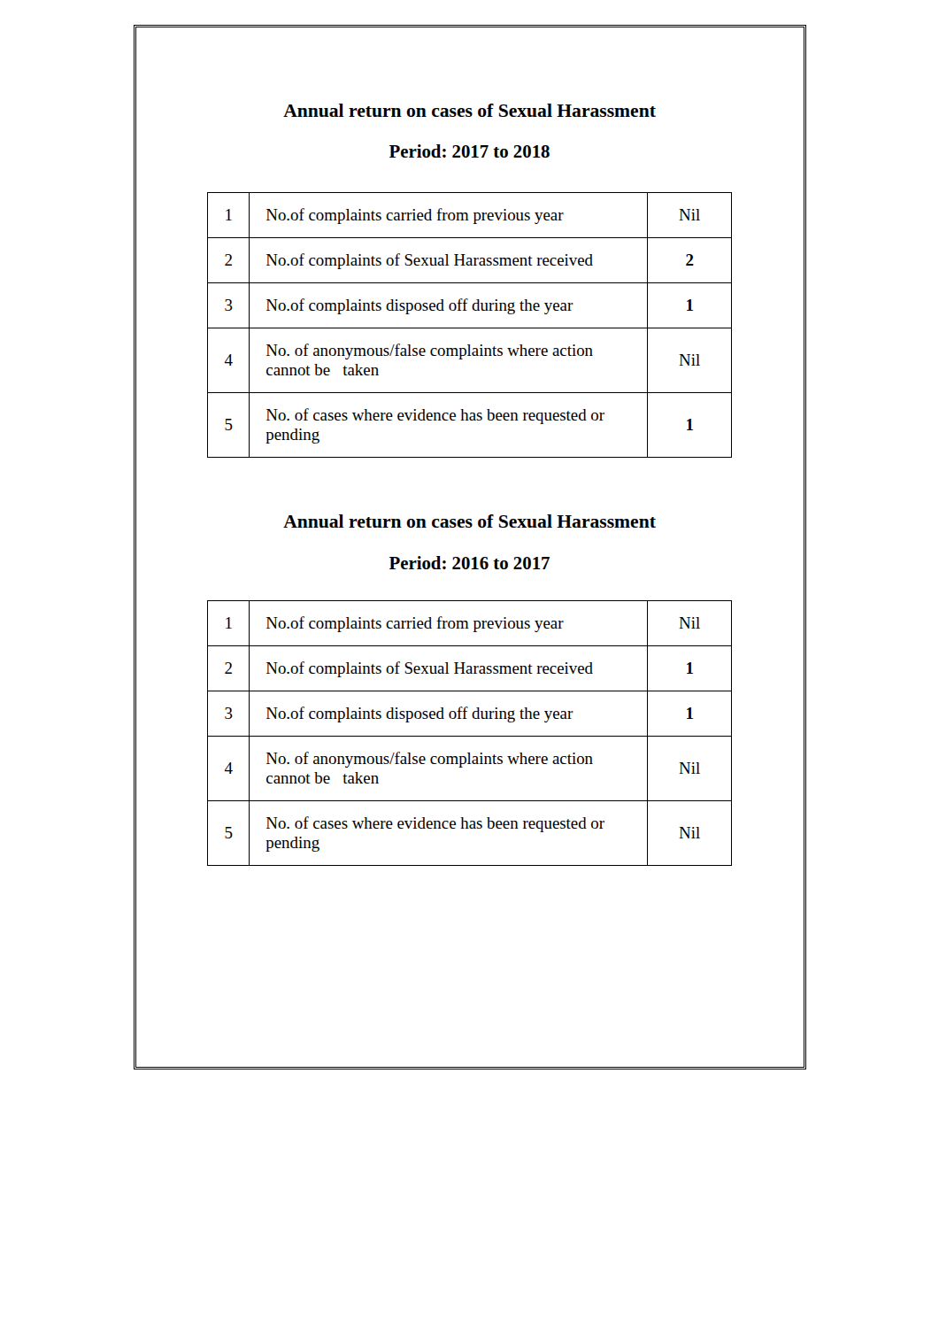Annual return on cases of Sexual Harassment
Period: 2017 to 2018
| 1 | No.of complaints carried from previous year | Nil |
| 2 | No.of complaints of Sexual Harassment received | 2 |
| 3 | No.of complaints disposed off during the year | 1 |
| 4 | No. of anonymous/false complaints where action cannot be taken | Nil |
| 5 | No. of cases where evidence has been requested or pending | 1 |
Annual return on cases of Sexual Harassment
Period: 2016 to 2017
| 1 | No.of complaints carried from previous year | Nil |
| 2 | No.of complaints of Sexual Harassment received | 1 |
| 3 | No.of complaints disposed off during the year | 1 |
| 4 | No. of anonymous/false complaints where action cannot be taken | Nil |
| 5 | No. of cases where evidence has been requested or pending | Nil |